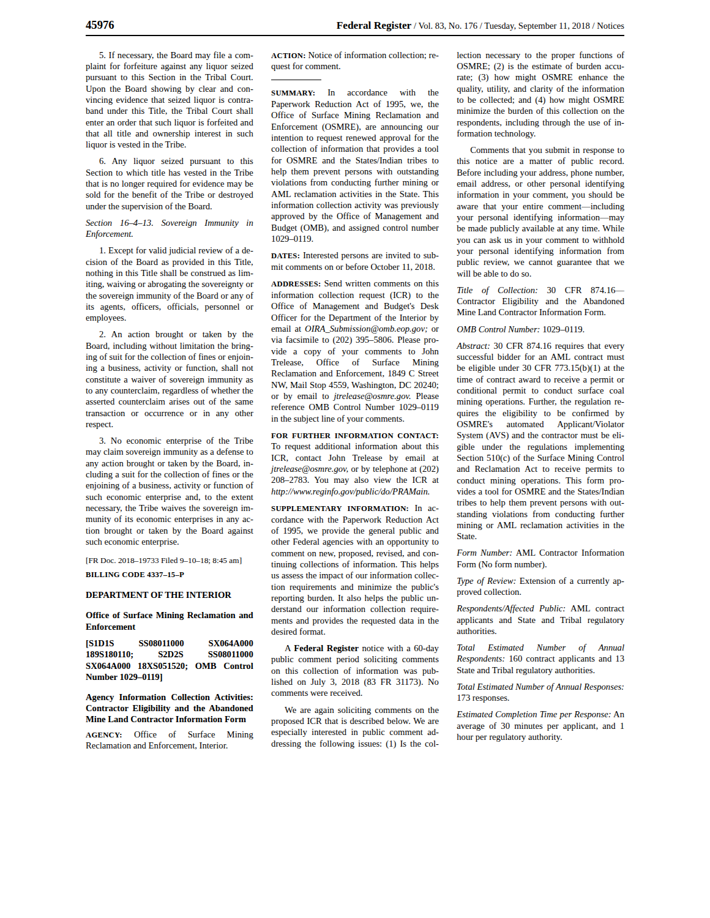45976
Federal Register / Vol. 83, No. 176 / Tuesday, September 11, 2018 / Notices
5. If necessary, the Board may file a complaint for forfeiture against any liquor seized pursuant to this Section in the Tribal Court. Upon the Board showing by clear and convincing evidence that seized liquor is contraband under this Title, the Tribal Court shall enter an order that such liquor is forfeited and that all title and ownership interest in such liquor is vested in the Tribe.
6. Any liquor seized pursuant to this Section to which title has vested in the Tribe that is no longer required for evidence may be sold for the benefit of the Tribe or destroyed under the supervision of the Board.
Section 16–4–13. Sovereign Immunity in Enforcement.
1. Except for valid judicial review of a decision of the Board as provided in this Title, nothing in this Title shall be construed as limiting, waiving or abrogating the sovereignty or the sovereign immunity of the Board or any of its agents, officers, officials, personnel or employees.
2. An action brought or taken by the Board, including without limitation the bringing of suit for the collection of fines or enjoining a business, activity or function, shall not constitute a waiver of sovereign immunity as to any counterclaim, regardless of whether the asserted counterclaim arises out of the same transaction or occurrence or in any other respect.
3. No economic enterprise of the Tribe may claim sovereign immunity as a defense to any action brought or taken by the Board, including a suit for the collection of fines or the enjoining of a business, activity or function of such economic enterprise and, to the extent necessary, the Tribe waives the sovereign immunity of its economic enterprises in any action brought or taken by the Board against such economic enterprise.
[FR Doc. 2018–19733 Filed 9–10–18; 8:45 am]
BILLING CODE 4337–15–P
DEPARTMENT OF THE INTERIOR
Office of Surface Mining Reclamation and Enforcement
[S1D1S SS08011000 SX064A000 189S180110; S2D2S SS08011000 SX064A000 18XS051520; OMB Control Number 1029–0119]
Agency Information Collection Activities: Contractor Eligibility and the Abandoned Mine Land Contractor Information Form
AGENCY: Office of Surface Mining Reclamation and Enforcement, Interior.
ACTION: Notice of information collection; request for comment.
SUMMARY: In accordance with the Paperwork Reduction Act of 1995, we, the Office of Surface Mining Reclamation and Enforcement (OSMRE), are announcing our intention to request renewed approval for the collection of information that provides a tool for OSMRE and the States/Indian tribes to help them prevent persons with outstanding violations from conducting further mining or AML reclamation activities in the State. This information collection activity was previously approved by the Office of Management and Budget (OMB), and assigned control number 1029–0119.
DATES: Interested persons are invited to submit comments on or before October 11, 2018.
ADDRESSES: Send written comments on this information collection request (ICR) to the Office of Management and Budget's Desk Officer for the Department of the Interior by email at OIRA_Submission@omb.eop.gov; or via facsimile to (202) 395–5806. Please provide a copy of your comments to John Trelease, Office of Surface Mining Reclamation and Enforcement, 1849 C Street NW, Mail Stop 4559, Washington, DC 20240; or by email to jtrelease@osmre.gov. Please reference OMB Control Number 1029–0119 in the subject line of your comments.
FOR FURTHER INFORMATION CONTACT: To request additional information about this ICR, contact John Trelease by email at jtrelease@osmre.gov, or by telephone at (202) 208–2783. You may also view the ICR at http://www.reginfo.gov/public/do/PRAMain.
SUPPLEMENTARY INFORMATION: In accordance with the Paperwork Reduction Act of 1995, we provide the general public and other Federal agencies with an opportunity to comment on new, proposed, revised, and continuing collections of information. This helps us assess the impact of our information collection requirements and minimize the public's reporting burden. It also helps the public understand our information collection requirements and provides the requested data in the desired format.
A Federal Register notice with a 60-day public comment period soliciting comments on this collection of information was published on July 3, 2018 (83 FR 31173). No comments were received.
We are again soliciting comments on the proposed ICR that is described below. We are especially interested in public comment addressing the following issues: (1) Is the collection necessary to the proper functions of OSMRE; (2) is the estimate of burden accurate; (3) how might OSMRE enhance the quality, utility, and clarity of the information to be collected; and (4) how might OSMRE minimize the burden of this collection on the respondents, including through the use of information technology.
Comments that you submit in response to this notice are a matter of public record. Before including your address, phone number, email address, or other personal identifying information in your comment, you should be aware that your entire comment—including your personal identifying information—may be made publicly available at any time. While you can ask us in your comment to withhold your personal identifying information from public review, we cannot guarantee that we will be able to do so.
Title of Collection: 30 CFR 874.16—Contractor Eligibility and the Abandoned Mine Land Contractor Information Form.
OMB Control Number: 1029–0119.
Abstract: 30 CFR 874.16 requires that every successful bidder for an AML contract must be eligible under 30 CFR 773.15(b)(1) at the time of contract award to receive a permit or conditional permit to conduct surface coal mining operations. Further, the regulation requires the eligibility to be confirmed by OSMRE's automated Applicant/Violator System (AVS) and the contractor must be eligible under the regulations implementing Section 510(c) of the Surface Mining Control and Reclamation Act to receive permits to conduct mining operations. This form provides a tool for OSMRE and the States/Indian tribes to help them prevent persons with outstanding violations from conducting further mining or AML reclamation activities in the State.
Form Number: AML Contractor Information Form (No form number).
Type of Review: Extension of a currently approved collection.
Respondents/Affected Public: AML contract applicants and State and Tribal regulatory authorities.
Total Estimated Number of Annual Respondents: 160 contract applicants and 13 State and Tribal regulatory authorities.
Total Estimated Number of Annual Responses: 173 responses.
Estimated Completion Time per Response: An average of 30 minutes per applicant, and 1 hour per regulatory authority.